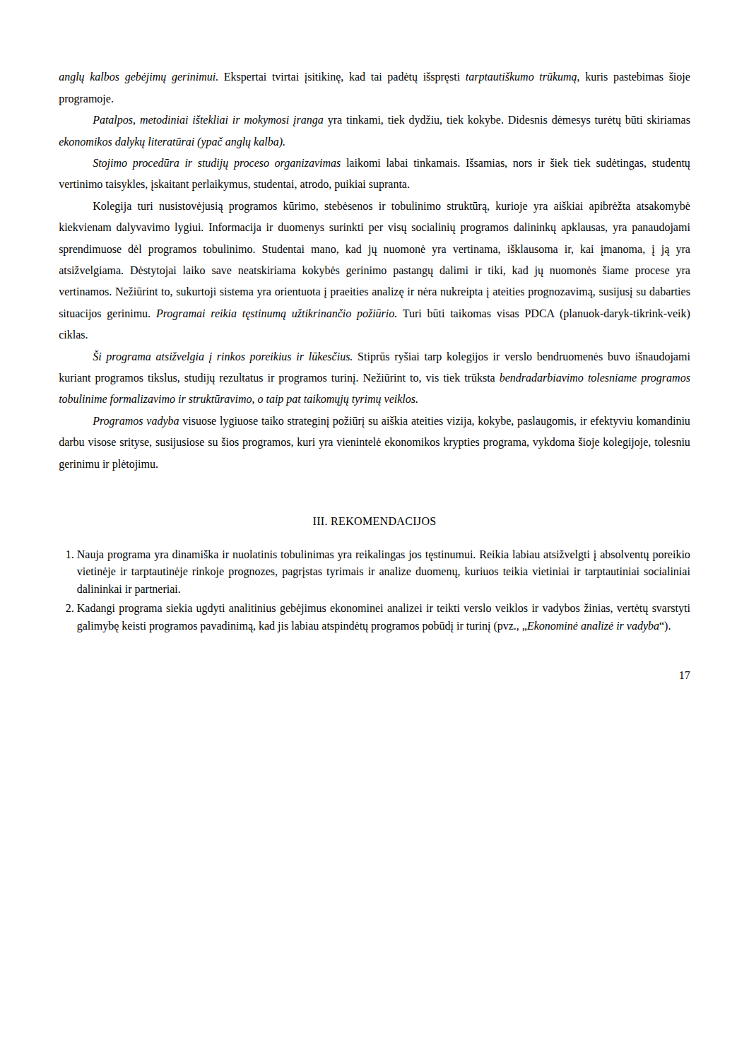anglų kalbos gebėjimų gerinimui. Ekspertai tvirtai įsitikinę, kad tai padėtų išspręsti tarptautiškumo trūkumą, kuris pastebimas šioje programoje.
Patalpos, metodiniai ištekliai ir mokymosi įranga yra tinkami, tiek dydžiu, tiek kokybe. Didesnis dėmesys turėtų būti skiriamas ekonomikos dalykų literatūrai (ypač anglų kalba).
Stojimo procedūra ir studijų proceso organizavimas laikomi labai tinkamais. Išsamias, nors ir šiek tiek sudėtingas, studentų vertinimo taisykles, įskaitant perlaikymus, studentai, atrodo, puikiai supranta.
Kolegija turi nusistovėjusią programos kūrimo, stebėsenos ir tobulinimo struktūrą, kurioje yra aiškiai apibrėžta atsakomybė kiekvienam dalyvavimo lygiui. Informacija ir duomenys surinkti per visų socialinių programos dalininkų apklausas, yra panaudojami sprendimuose dėl programos tobulinimo. Studentai mano, kad jų nuomonė yra vertinama, išklausoma ir, kai įmanoma, į ją yra atsižvelgiama. Dėstytojai laiko save neatskiriama kokybės gerinimo pastangų dalimi ir tiki, kad jų nuomonės šiame procese yra vertinamos. Nežiūrint to, sukurtoji sistema yra orientuota į praeities analizę ir nėra nukreipta į ateities prognozavimą, susijusį su dabarties situacijos gerinimu. Programai reikia tęstinumą užtikrinančio požiūrio. Turi būti taikomas visas PDCA (planuok-daryk-tikrink-veik) ciklas.
Ši programa atsižvelgia į rinkos poreikius ir lūkesčius. Stiprūs ryšiai tarp kolegijos ir verslo bendruomenės buvo išnaudojami kuriant programos tikslus, studijų rezultatus ir programos turinį. Nežiūrint to, vis tiek trūksta bendradarbiavimo tolesniame programos tobulinime formalizavimo ir struktūravimo, o taip pat taikomųjų tyrimų veiklos.
Programos vadyba visuose lygiuose taiko strateginį požiūrį su aiškia ateities vizija, kokybe, paslaugomis, ir efektyviu komandiniu darbu visose srityse, susijusiose su šios programos, kuri yra vienintelė ekonomikos krypties programa, vykdoma šioje kolegijoje, tolesniu gerinimu ir plėtojimu.
III. Rekomendacijos
Nauja programa yra dinamiška ir nuolatinis tobulinimas yra reikalingas jos tęstinumui. Reikia labiau atsižvelgti į absolventų poreikio vietinėje ir tarptautinėje rinkoje prognozes, pagrįstas tyrimais ir analize duomenų, kuriuos teikia vietiniai ir tarptautiniai socialiniai dalininkai ir partneriai.
Kadangi programa siekia ugdyti analitinius gebėjimus ekonominei analizei ir teikti verslo veiklos ir vadybos žinias, vertėtų svarstyti galimybę keisti programos pavadinimą, kad jis labiau atspindėtų programos pobūdį ir turinį (pvz., „Ekonominė analizė ir vadyba“).
17